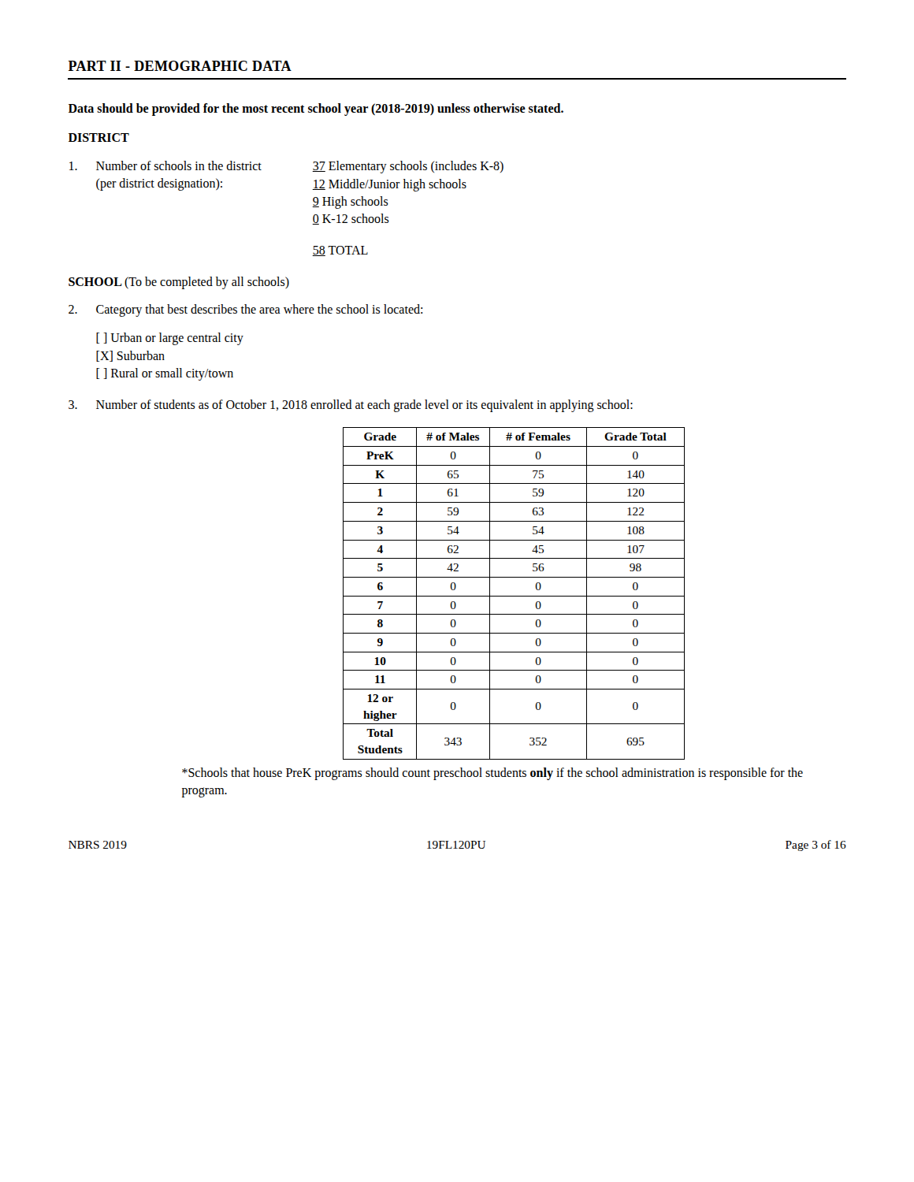PART II - DEMOGRAPHIC DATA
Data should be provided for the most recent school year (2018-2019) unless otherwise stated.
DISTRICT
1.
Number of schools in the district
(per district designation):
37 Elementary schools (includes K-8)
12 Middle/Junior high schools
9 High schools
0 K-12 schools
58 TOTAL
SCHOOL (To be completed by all schools)
2.
Category that best describes the area where the school is located:
[ ] Urban or large central city
[X] Suburban
[ ] Rural or small city/town
3.
Number of students as of October 1, 2018 enrolled at each grade level or its equivalent in applying school:
| Grade | # of Males | # of Females | Grade Total |
| --- | --- | --- | --- |
| PreK | 0 | 0 | 0 |
| K | 65 | 75 | 140 |
| 1 | 61 | 59 | 120 |
| 2 | 59 | 63 | 122 |
| 3 | 54 | 54 | 108 |
| 4 | 62 | 45 | 107 |
| 5 | 42 | 56 | 98 |
| 6 | 0 | 0 | 0 |
| 7 | 0 | 0 | 0 |
| 8 | 0 | 0 | 0 |
| 9 | 0 | 0 | 0 |
| 10 | 0 | 0 | 0 |
| 11 | 0 | 0 | 0 |
| 12 or higher | 0 | 0 | 0 |
| Total Students | 343 | 352 | 695 |
*Schools that house PreK programs should count preschool students only if the school administration is responsible for the program.
NBRS 2019 19FL120PU Page 3 of 16